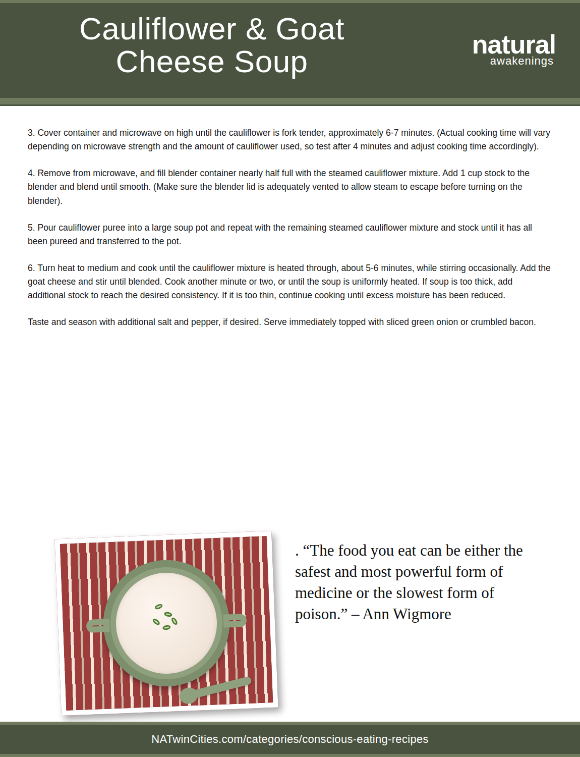Cauliflower & Goat
Cheese Soup
natural awakenings
3. Cover container and microwave on high until the cauliflower is fork tender, approximately 6-7 minutes. (Actual cooking time will vary depending on microwave strength and the amount of cauliflower used, so test after 4 minutes and adjust cooking time accordingly).
4. Remove from microwave, and fill blender container nearly half full with the steamed cauliflower mixture. Add 1 cup stock to the blender and blend until smooth. (Make sure the blender lid is adequately vented to allow steam to escape before turning on the blender).
5. Pour cauliflower puree into a large soup pot and repeat with the remaining steamed cauliflower mixture and stock until it has all been pureed and transferred to the pot.
6. Turn heat to medium and cook until the cauliflower mixture is heated through, about 5-6 minutes, while stirring occasionally. Add the goat cheese and stir until blended. Cook another minute or two, or until the soup is uniformly heated. If soup is too thick, add additional stock to reach the desired consistency. If it is too thin, continue cooking until excess moisture has been reduced.
Taste and season with additional salt and pepper, if desired. Serve immediately topped with sliced green onion or crumbled bacon.
. “The food you eat can be either the safest and most powerful form of medicine or the slowest form of poison.” – Ann Wigmore
NATwinCities.com/categories/conscious-eating-recipes